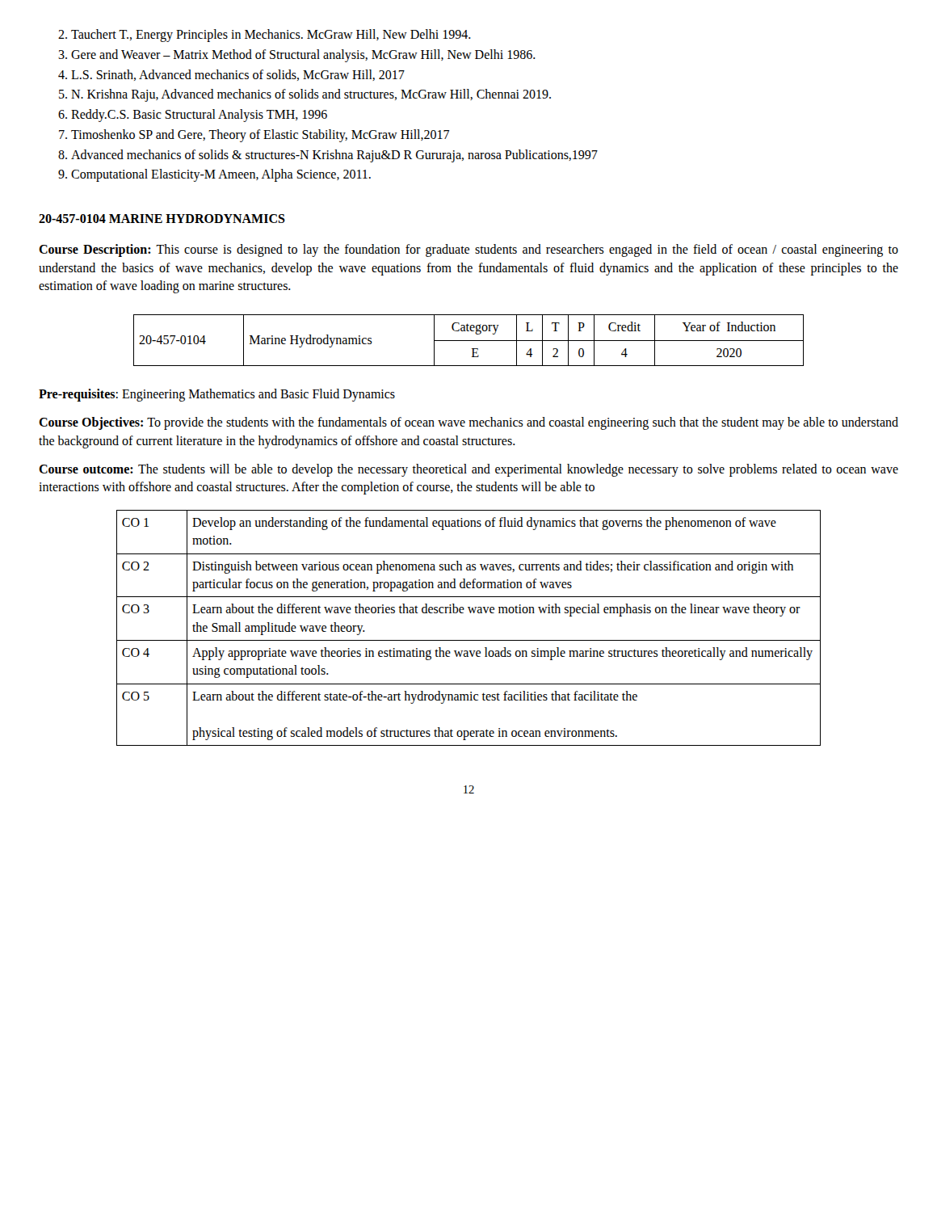Tauchert T., Energy Principles in Mechanics. McGraw Hill, New Delhi 1994.
Gere and Weaver – Matrix Method of Structural analysis, McGraw Hill, New Delhi 1986.
L.S. Srinath, Advanced mechanics of solids, McGraw Hill, 2017
N. Krishna Raju, Advanced mechanics of solids and structures, McGraw Hill, Chennai 2019.
Reddy.C.S. Basic Structural Analysis TMH, 1996
Timoshenko SP and Gere, Theory of Elastic Stability, McGraw Hill,2017
Advanced mechanics of solids & structures-N Krishna Raju&D R Gururaja, narosa Publications,1997
Computational Elasticity-M Ameen, Alpha Science, 2011.
20-457-0104 MARINE HYDRODYNAMICS
Course Description: This course is designed to lay the foundation for graduate students and researchers engaged in the field of ocean / coastal engineering to understand the basics of wave mechanics, develop the wave equations from the fundamentals of fluid dynamics and the application of these principles to the estimation of wave loading on marine structures.
| 20-457-0104 | Marine Hydrodynamics | Category | L | T | P | Credit | Year of Induction |
| E | 4 | 2 | 0 | 4 | 2020 |
Pre-requisites: Engineering Mathematics and Basic Fluid Dynamics
Course Objectives: To provide the students with the fundamentals of ocean wave mechanics and coastal engineering such that the student may be able to understand the background of current literature in the hydrodynamics of offshore and coastal structures.
Course outcome: The students will be able to develop the necessary theoretical and experimental knowledge necessary to solve problems related to ocean wave interactions with offshore and coastal structures. After the completion of course, the students will be able to
| CO 1 | Develop an understanding of the fundamental equations of fluid dynamics that governs the phenomenon of wave motion. |
| CO 2 | Distinguish between various ocean phenomena such as waves, currents and tides; their classification and origin with particular focus on the generation, propagation and deformation of waves |
| CO 3 | Learn about the different wave theories that describe wave motion with special emphasis on the linear wave theory or the Small amplitude wave theory. |
| CO 4 | Apply appropriate wave theories in estimating the wave loads on simple marine structures theoretically and numerically using computational tools. |
| CO 5 | Learn about the different state-of-the-art hydrodynamic test facilities that facilitate the physical testing of scaled models of structures that operate in ocean environments. |
12